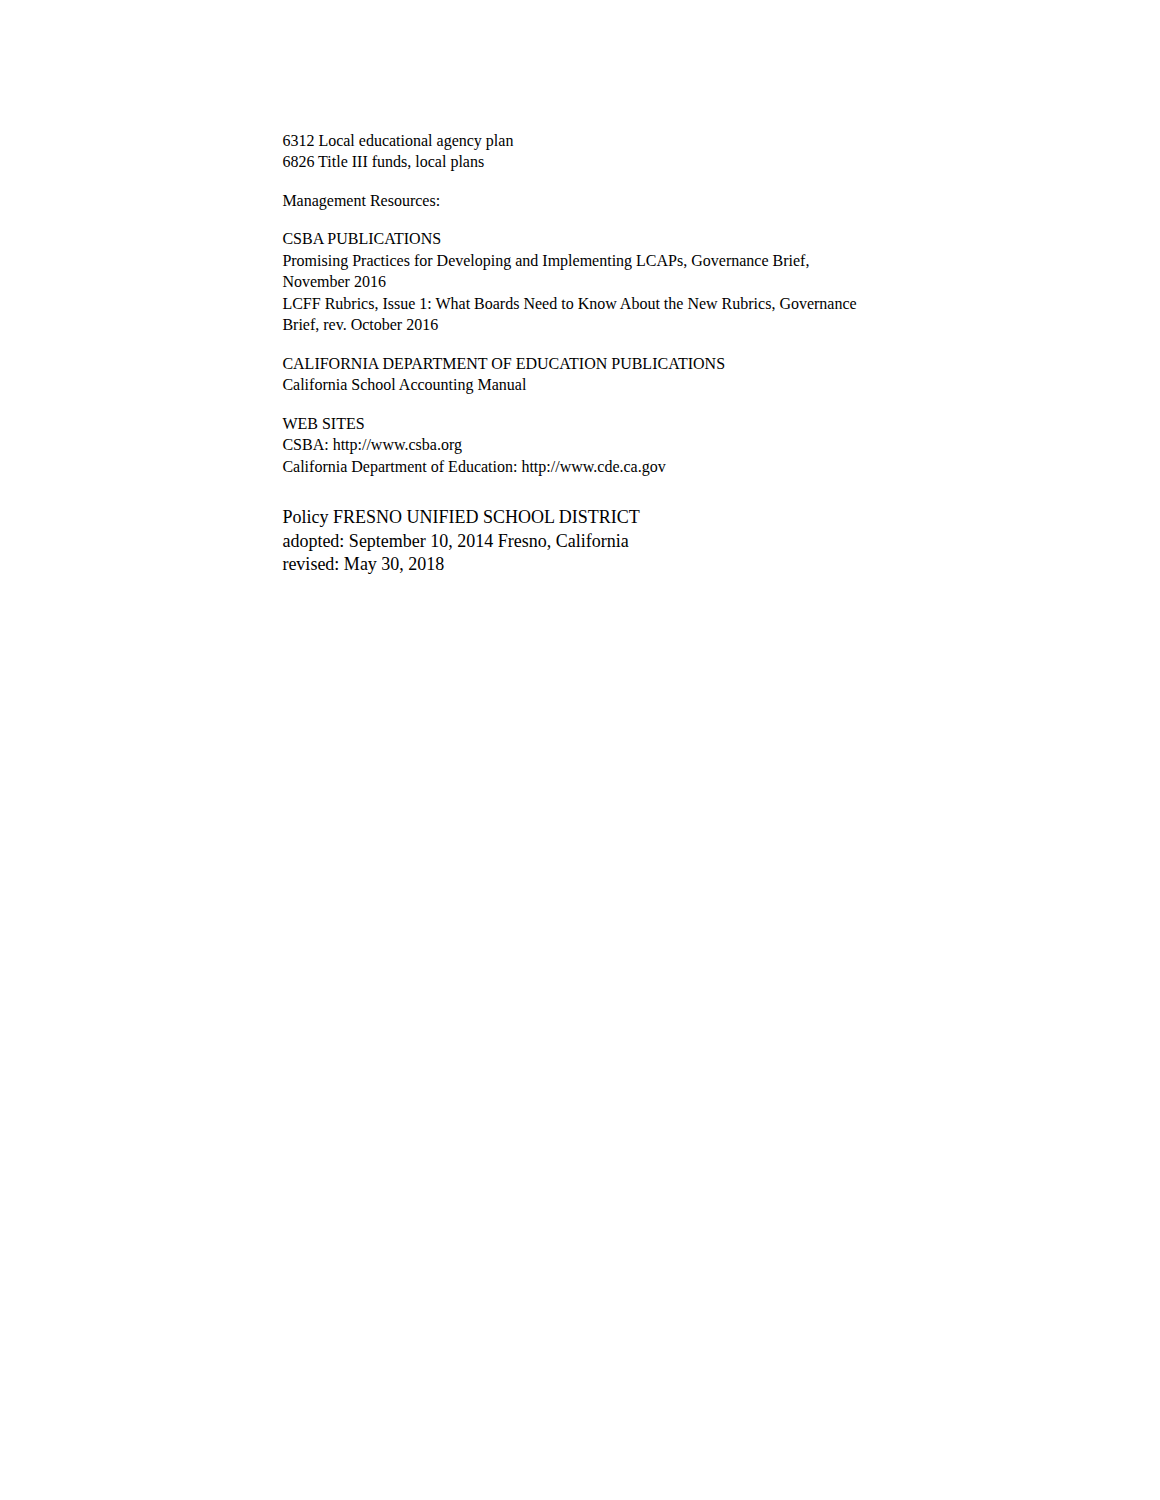6312 Local educational agency plan
6826 Title III funds, local plans
Management Resources:
CSBA PUBLICATIONS
Promising Practices for Developing and Implementing LCAPs, Governance Brief, November 2016
LCFF Rubrics, Issue 1: What Boards Need to Know About the New Rubrics, Governance Brief, rev. October 2016
CALIFORNIA DEPARTMENT OF EDUCATION PUBLICATIONS
California School Accounting Manual
WEB SITES
CSBA: http://www.csba.org
California Department of Education: http://www.cde.ca.gov
Policy FRESNO UNIFIED SCHOOL DISTRICT
adopted: September 10, 2014 Fresno, California
revised: May 30, 2018